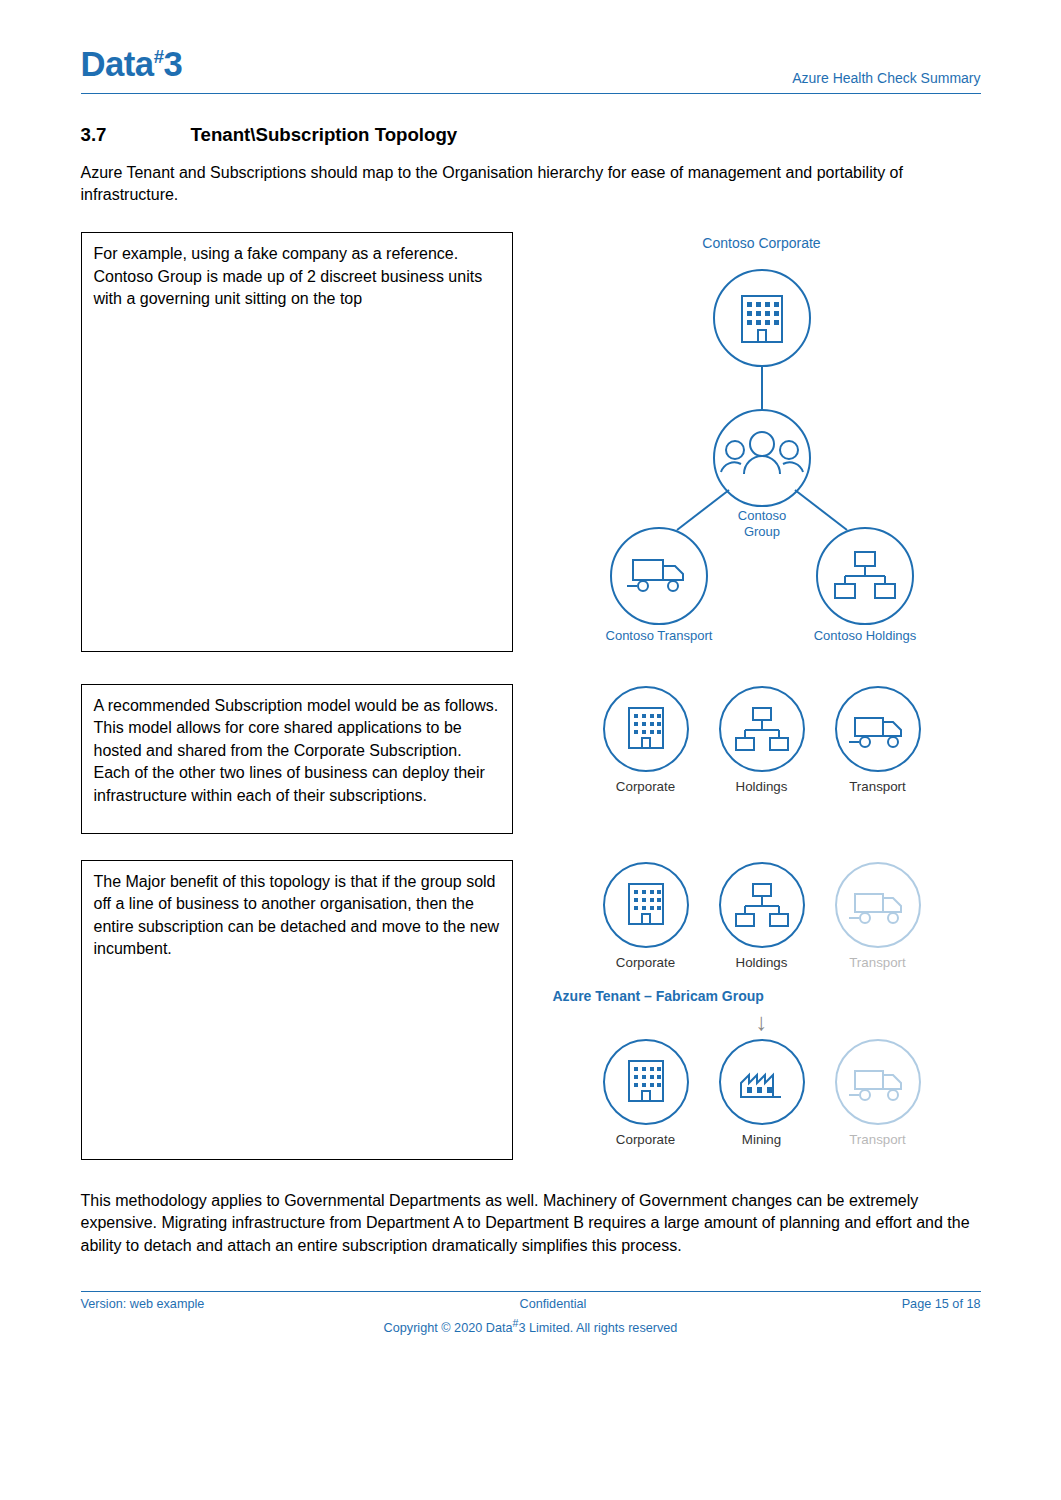Data#3
Azure Health Check Summary
3.7 Tenant\Subscription Topology
Azure Tenant and Subscriptions should map to the Organisation hierarchy for ease of management and portability of infrastructure.
For example, using a fake company as a reference. Contoso Group is made up of 2 discreet business units with a governing unit sitting on the top
Contoso Corporate
Contoso Group Contoso Transport Contoso Holdings
A recommended Subscription model would be as follows. This model allows for core shared applications to be hosted and shared from the Corporate Subscription. Each of the other two lines of business can deploy their infrastructure within each of their subscriptions.
Corporate
Holdings
Transport
The Major benefit of this topology is that if the group sold off a line of business to another organisation, then the entire subscription can be detached and move to the new incumbent.
Corporate
Holdings
Transport
Azure Tenant – Fabricam Group
↓
Corporate
Mining
Transport
This methodology applies to Governmental Departments as well. Machinery of Government changes can be extremely expensive. Migrating infrastructure from Department A to Department B requires a large amount of planning and effort and the ability to detach and attach an entire subscription dramatically simplifies this process.
Version: web example Confidential Page 15 of 18
Copyright © 2020 Data#3 Limited. All rights reserved